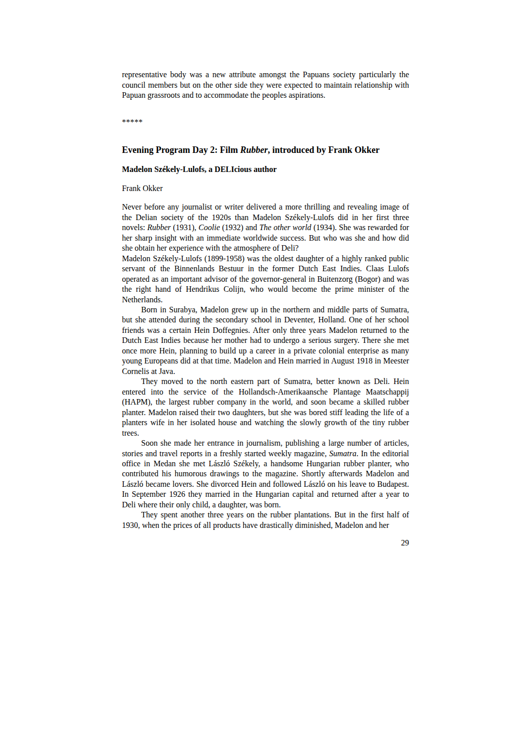representative body was a new attribute amongst the Papuans society particularly the council members but on the other side they were expected to maintain relationship with Papuan grassroots and to accommodate the peoples aspirations.
*****
Evening Program Day 2: Film Rubber, introduced by Frank Okker
Madelon Székely-Lulofs, a DELIcious author
Frank Okker
Never before any journalist or writer delivered a more thrilling and revealing image of the Delian society of the 1920s than Madelon Székely-Lulofs did in her first three novels: Rubber (1931), Coolie (1932) and The other world (1934). She was rewarded for her sharp insight with an immediate worldwide success. But who was she and how did she obtain her experience with the atmosphere of Deli?
Madelon Székely-Lulofs (1899-1958) was the oldest daughter of a highly ranked public servant of the Binnenlands Bestuur in the former Dutch East Indies. Claas Lulofs operated as an important advisor of the governor-general in Buitenzorg (Bogor) and was the right hand of Hendrikus Colijn, who would become the prime minister of the Netherlands.
Born in Surabya, Madelon grew up in the northern and middle parts of Sumatra, but she attended during the secondary school in Deventer, Holland. One of her school friends was a certain Hein Doffegnies. After only three years Madelon returned to the Dutch East Indies because her mother had to undergo a serious surgery. There she met once more Hein, planning to build up a career in a private colonial enterprise as many young Europeans did at that time. Madelon and Hein married in August 1918 in Meester Cornelis at Java.
They moved to the north eastern part of Sumatra, better known as Deli. Hein entered into the service of the Hollandsch-Amerikaansche Plantage Maatschappij (HAPM), the largest rubber company in the world, and soon became a skilled rubber planter. Madelon raised their two daughters, but she was bored stiff leading the life of a planters wife in her isolated house and watching the slowly growth of the tiny rubber trees.
Soon she made her entrance in journalism, publishing a large number of articles, stories and travel reports in a freshly started weekly magazine, Sumatra. In the editorial office in Medan she met László Székely, a handsome Hungarian rubber planter, who contributed his humorous drawings to the magazine. Shortly afterwards Madelon and László became lovers. She divorced Hein and followed László on his leave to Budapest. In September 1926 they married in the Hungarian capital and returned after a year to Deli where their only child, a daughter, was born.
They spent another three years on the rubber plantations. But in the first half of 1930, when the prices of all products have drastically diminished, Madelon and her
29